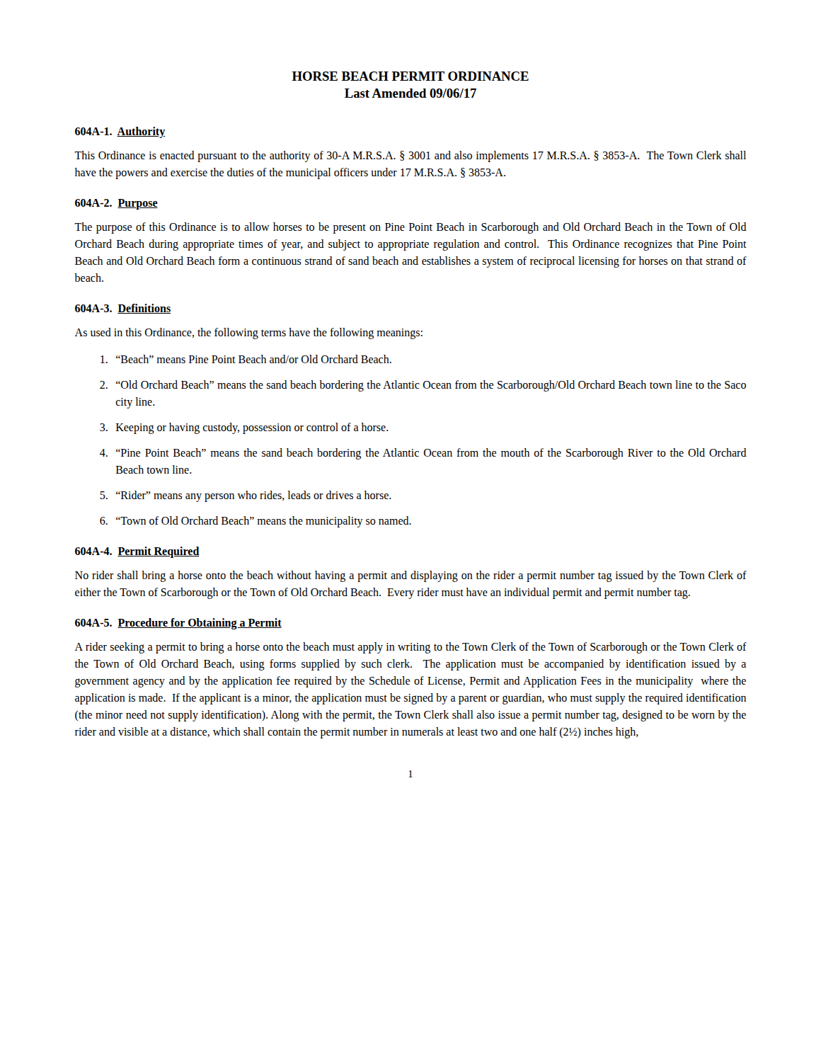HORSE BEACH PERMIT ORDINANCE
Last Amended 09/06/17
604A-1. Authority
This Ordinance is enacted pursuant to the authority of 30-A M.R.S.A. § 3001 and also implements 17 M.R.S.A. § 3853-A. The Town Clerk shall have the powers and exercise the duties of the municipal officers under 17 M.R.S.A. § 3853-A.
604A-2. Purpose
The purpose of this Ordinance is to allow horses to be present on Pine Point Beach in Scarborough and Old Orchard Beach in the Town of Old Orchard Beach during appropriate times of year, and subject to appropriate regulation and control. This Ordinance recognizes that Pine Point Beach and Old Orchard Beach form a continuous strand of sand beach and establishes a system of reciprocal licensing for horses on that strand of beach.
604A-3. Definitions
As used in this Ordinance, the following terms have the following meanings:
“Beach” means Pine Point Beach and/or Old Orchard Beach.
“Old Orchard Beach” means the sand beach bordering the Atlantic Ocean from the Scarborough/Old Orchard Beach town line to the Saco city line.
Keeping or having custody, possession or control of a horse.
“Pine Point Beach” means the sand beach bordering the Atlantic Ocean from the mouth of the Scarborough River to the Old Orchard Beach town line.
“Rider” means any person who rides, leads or drives a horse.
“Town of Old Orchard Beach” means the municipality so named.
604A-4. Permit Required
No rider shall bring a horse onto the beach without having a permit and displaying on the rider a permit number tag issued by the Town Clerk of either the Town of Scarborough or the Town of Old Orchard Beach. Every rider must have an individual permit and permit number tag.
604A-5. Procedure for Obtaining a Permit
A rider seeking a permit to bring a horse onto the beach must apply in writing to the Town Clerk of the Town of Scarborough or the Town Clerk of the Town of Old Orchard Beach, using forms supplied by such clerk. The application must be accompanied by identification issued by a government agency and by the application fee required by the Schedule of License, Permit and Application Fees in the municipality where the application is made. If the applicant is a minor, the application must be signed by a parent or guardian, who must supply the required identification (the minor need not supply identification). Along with the permit, the Town Clerk shall also issue a permit number tag, designed to be worn by the rider and visible at a distance, which shall contain the permit number in numerals at least two and one half (2½) inches high,
1